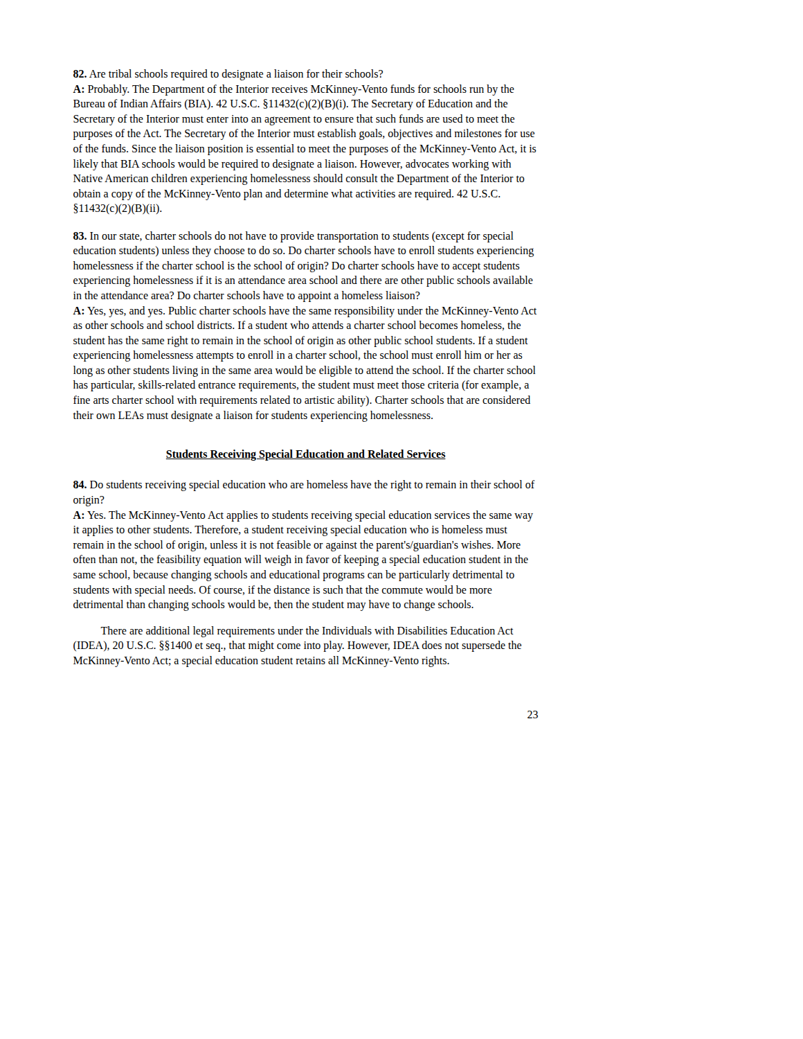82. Are tribal schools required to designate a liaison for their schools?
A: Probably. The Department of the Interior receives McKinney-Vento funds for schools run by the Bureau of Indian Affairs (BIA). 42 U.S.C. §11432(c)(2)(B)(i). The Secretary of Education and the Secretary of the Interior must enter into an agreement to ensure that such funds are used to meet the purposes of the Act. The Secretary of the Interior must establish goals, objectives and milestones for use of the funds. Since the liaison position is essential to meet the purposes of the McKinney-Vento Act, it is likely that BIA schools would be required to designate a liaison. However, advocates working with Native American children experiencing homelessness should consult the Department of the Interior to obtain a copy of the McKinney-Vento plan and determine what activities are required. 42 U.S.C. §11432(c)(2)(B)(ii).
83. In our state, charter schools do not have to provide transportation to students (except for special education students) unless they choose to do so. Do charter schools have to enroll students experiencing homelessness if the charter school is the school of origin? Do charter schools have to accept students experiencing homelessness if it is an attendance area school and there are other public schools available in the attendance area? Do charter schools have to appoint a homeless liaison?
A: Yes, yes, and yes. Public charter schools have the same responsibility under the McKinney-Vento Act as other schools and school districts. If a student who attends a charter school becomes homeless, the student has the same right to remain in the school of origin as other public school students. If a student experiencing homelessness attempts to enroll in a charter school, the school must enroll him or her as long as other students living in the same area would be eligible to attend the school. If the charter school has particular, skills-related entrance requirements, the student must meet those criteria (for example, a fine arts charter school with requirements related to artistic ability). Charter schools that are considered their own LEAs must designate a liaison for students experiencing homelessness.
Students Receiving Special Education and Related Services
84. Do students receiving special education who are homeless have the right to remain in their school of origin?
A: Yes. The McKinney-Vento Act applies to students receiving special education services the same way it applies to other students. Therefore, a student receiving special education who is homeless must remain in the school of origin, unless it is not feasible or against the parent's/guardian's wishes. More often than not, the feasibility equation will weigh in favor of keeping a special education student in the same school, because changing schools and educational programs can be particularly detrimental to students with special needs. Of course, if the distance is such that the commute would be more detrimental than changing schools would be, then the student may have to change schools.
There are additional legal requirements under the Individuals with Disabilities Education Act (IDEA), 20 U.S.C. §§1400 et seq., that might come into play. However, IDEA does not supersede the McKinney-Vento Act; a special education student retains all McKinney-Vento rights.
23